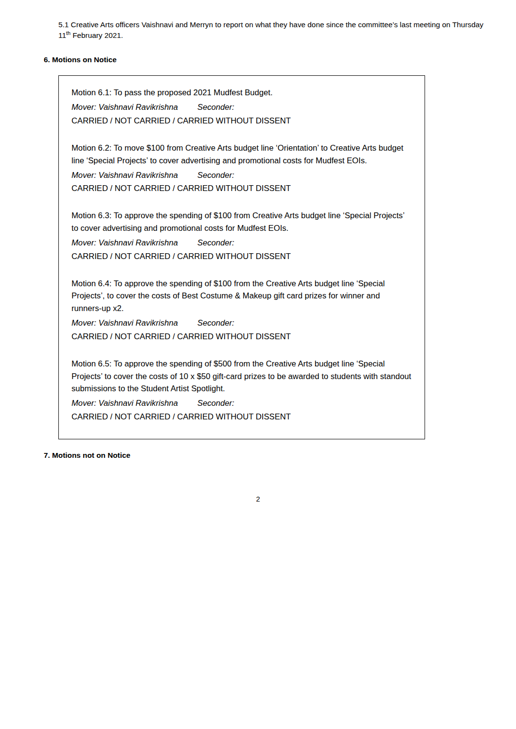5.1 Creative Arts officers Vaishnavi and Merryn to report on what they have done since the committee’s last meeting on Thursday 11th February 2021.
Motions on Notice
Motion 6.1: To pass the proposed 2021 Mudfest Budget.
Mover: Vaishnavi RavikrishnaSeconder:
CARRIED / NOT CARRIED / CARRIED WITHOUT DISSENT
Motion 6.2: To move $100 from Creative Arts budget line ‘Orientation’ to Creative Arts budget line ‘Special Projects’ to cover advertising and promotional costs for Mudfest EOIs.
Mover: Vaishnavi RavikrishnaSeconder:
CARRIED / NOT CARRIED / CARRIED WITHOUT DISSENT
Motion 6.3: To approve the spending of $100 from Creative Arts budget line ‘Special Projects’ to cover advertising and promotional costs for Mudfest EOIs.
Mover: Vaishnavi RavikrishnaSeconder:
CARRIED / NOT CARRIED / CARRIED WITHOUT DISSENT
Motion 6.4: To approve the spending of $100 from the Creative Arts budget line ‘Special Projects’, to cover the costs of Best Costume & Makeup gift card prizes for winner and runners-up x2.
Mover: Vaishnavi RavikrishnaSeconder:
CARRIED / NOT CARRIED / CARRIED WITHOUT DISSENT
Motion 6.5: To approve the spending of $500 from the Creative Arts budget line ‘Special Projects’ to cover the costs of 10 x $50 gift-card prizes to be awarded to students with standout submissions to the Student Artist Spotlight.
Mover: Vaishnavi RavikrishnaSeconder:
CARRIED / NOT CARRIED / CARRIED WITHOUT DISSENT
Motions not on Notice
2